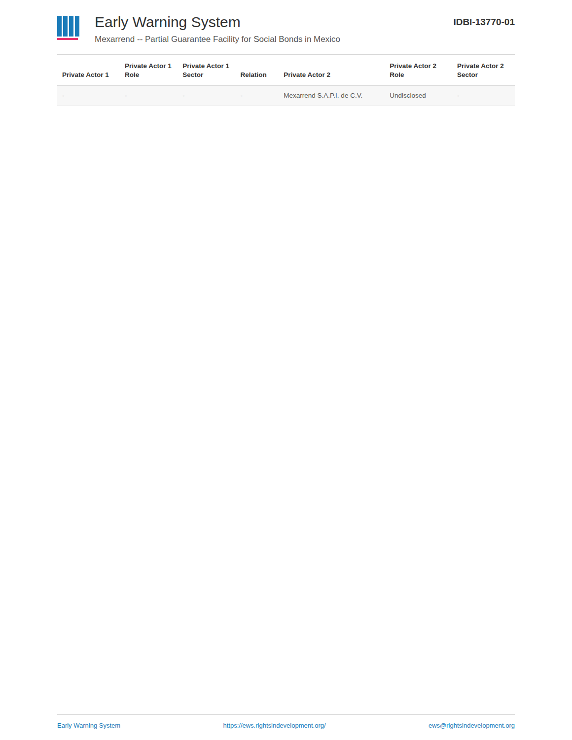Early Warning System
Mexarrend -- Partial Guarantee Facility for Social Bonds in Mexico
IDBI-13770-01
| Private Actor 1 | Private Actor 1 Role | Private Actor 1 Sector | Relation | Private Actor 2 | Private Actor 2 Role | Private Actor 2 Sector |
| --- | --- | --- | --- | --- | --- | --- |
| - | - | - | - | Mexarrend S.A.P.I. de C.V. | Undisclosed | - |
Early Warning System
https://ews.rightsindevelopment.org/
ews@rightsindevelopment.org